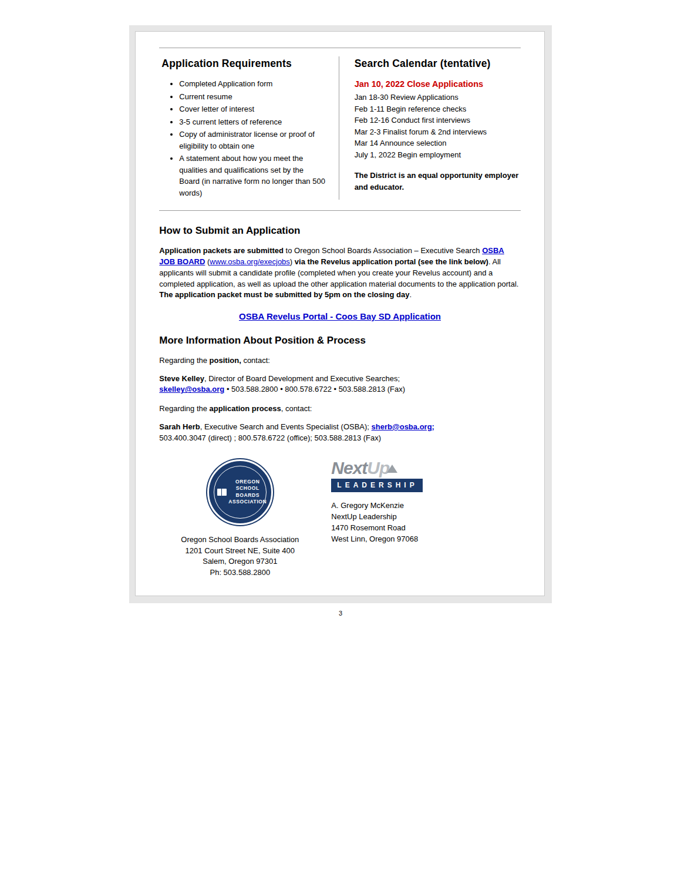Application Requirements
Completed Application form
Current resume
Cover letter of interest
3-5 current letters of reference
Copy of administrator license or proof of eligibility to obtain one
A statement about how you meet the qualities and qualifications set by the Board (in narrative form no longer than 500 words)
Search Calendar (tentative)
Jan 10, 2022 Close Applications
Jan 18-30 Review Applications
Feb 1-11 Begin reference checks
Feb 12-16 Conduct first interviews
Mar 2-3 Finalist forum & 2nd interviews
Mar 14 Announce selection
July 1, 2022 Begin employment
The District is an equal opportunity employer and educator.
How to Submit an Application
Application packets are submitted to Oregon School Boards Association – Executive Search OSBA JOB BOARD (www.osba.org/execjobs) via the Revelus application portal (see the link below). All applicants will submit a candidate profile (completed when you create your Revelus account) and a completed application, as well as upload the other application material documents to the application portal. The application packet must be submitted by 5pm on the closing day.
OSBA Revelus Portal - Coos Bay SD Application
More Information About Position & Process
Regarding the position, contact:
Steve Kelley, Director of Board Development and Executive Searches;
skelley@osba.org • 503.588.2800 • 800.578.6722 • 503.588.2813 (Fax)
Regarding the application process, contact:
Sarah Herb, Executive Search and Events Specialist (OSBA); sherb@osba.org;
503.400.3047 (direct) ; 800.578.6722 (office); 503.588.2813 (Fax)
OREGON
SCHOOL
BOARDS
ASSOCIATION
Oregon School Boards Association
1201 Court Street NE, Suite 400
Salem, Oregon 97301
Ph: 503.588.2800
NextUp
LEADERSHIP
A. Gregory McKenzie
NextUp Leadership
1470 Rosemont Road
West Linn, Oregon 97068
3